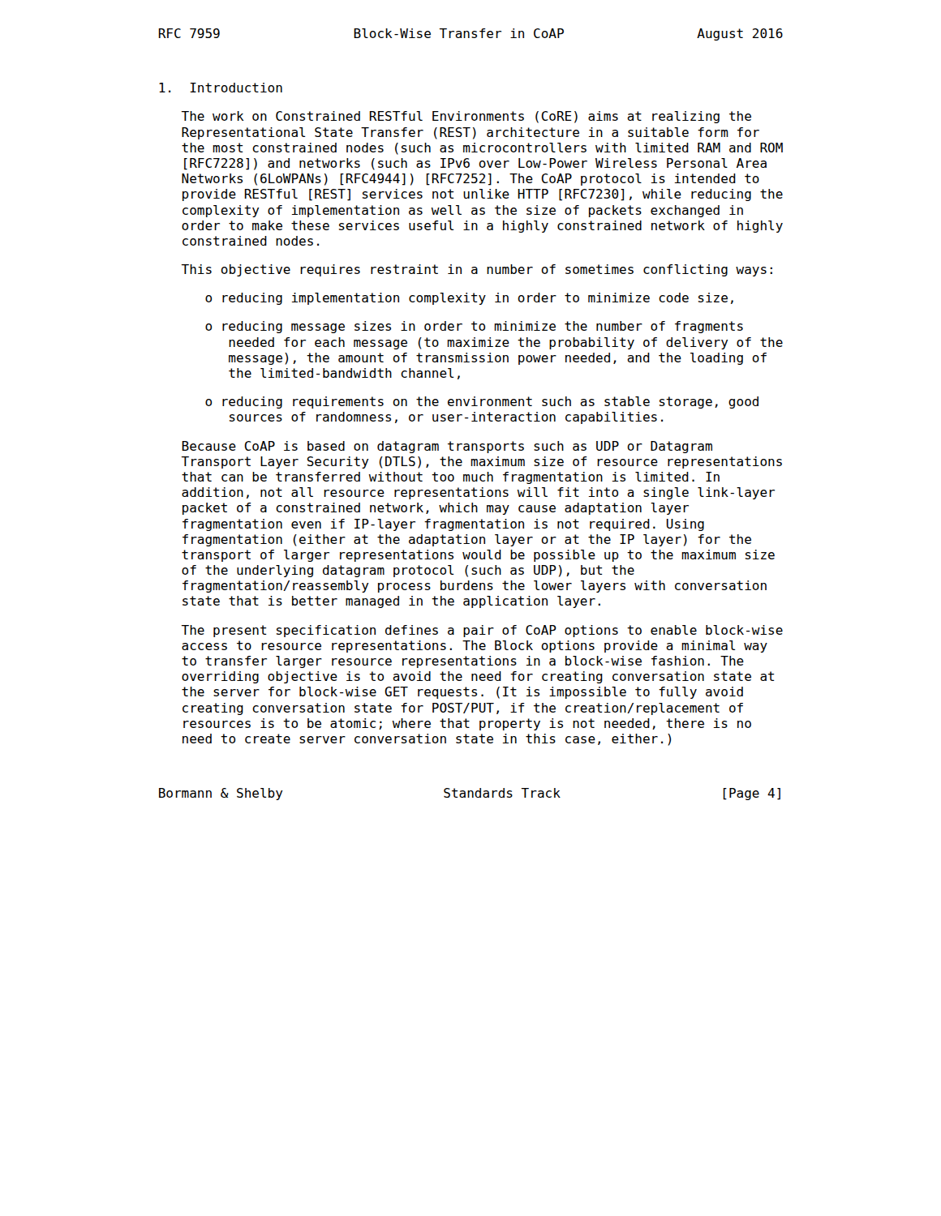RFC 7959 Block-Wise Transfer in CoAP August 2016
1. Introduction
The work on Constrained RESTful Environments (CoRE) aims at realizing the Representational State Transfer (REST) architecture in a suitable form for the most constrained nodes (such as microcontrollers with limited RAM and ROM [RFC7228]) and networks (such as IPv6 over Low-Power Wireless Personal Area Networks (6LoWPANs) [RFC4944]) [RFC7252]. The CoAP protocol is intended to provide RESTful [REST] services not unlike HTTP [RFC7230], while reducing the complexity of implementation as well as the size of packets exchanged in order to make these services useful in a highly constrained network of highly constrained nodes.
This objective requires restraint in a number of sometimes conflicting ways:
reducing implementation complexity in order to minimize code size,
reducing message sizes in order to minimize the number of fragments needed for each message (to maximize the probability of delivery of the message), the amount of transmission power needed, and the loading of the limited-bandwidth channel,
reducing requirements on the environment such as stable storage, good sources of randomness, or user-interaction capabilities.
Because CoAP is based on datagram transports such as UDP or Datagram Transport Layer Security (DTLS), the maximum size of resource representations that can be transferred without too much fragmentation is limited. In addition, not all resource representations will fit into a single link-layer packet of a constrained network, which may cause adaptation layer fragmentation even if IP-layer fragmentation is not required. Using fragmentation (either at the adaptation layer or at the IP layer) for the transport of larger representations would be possible up to the maximum size of the underlying datagram protocol (such as UDP), but the fragmentation/reassembly process burdens the lower layers with conversation state that is better managed in the application layer.
The present specification defines a pair of CoAP options to enable block-wise access to resource representations. The Block options provide a minimal way to transfer larger resource representations in a block-wise fashion. The overriding objective is to avoid the need for creating conversation state at the server for block-wise GET requests. (It is impossible to fully avoid creating conversation state for POST/PUT, if the creation/replacement of resources is to be atomic; where that property is not needed, there is no need to create server conversation state in this case, either.)
Bormann & Shelby Standards Track [Page 4]